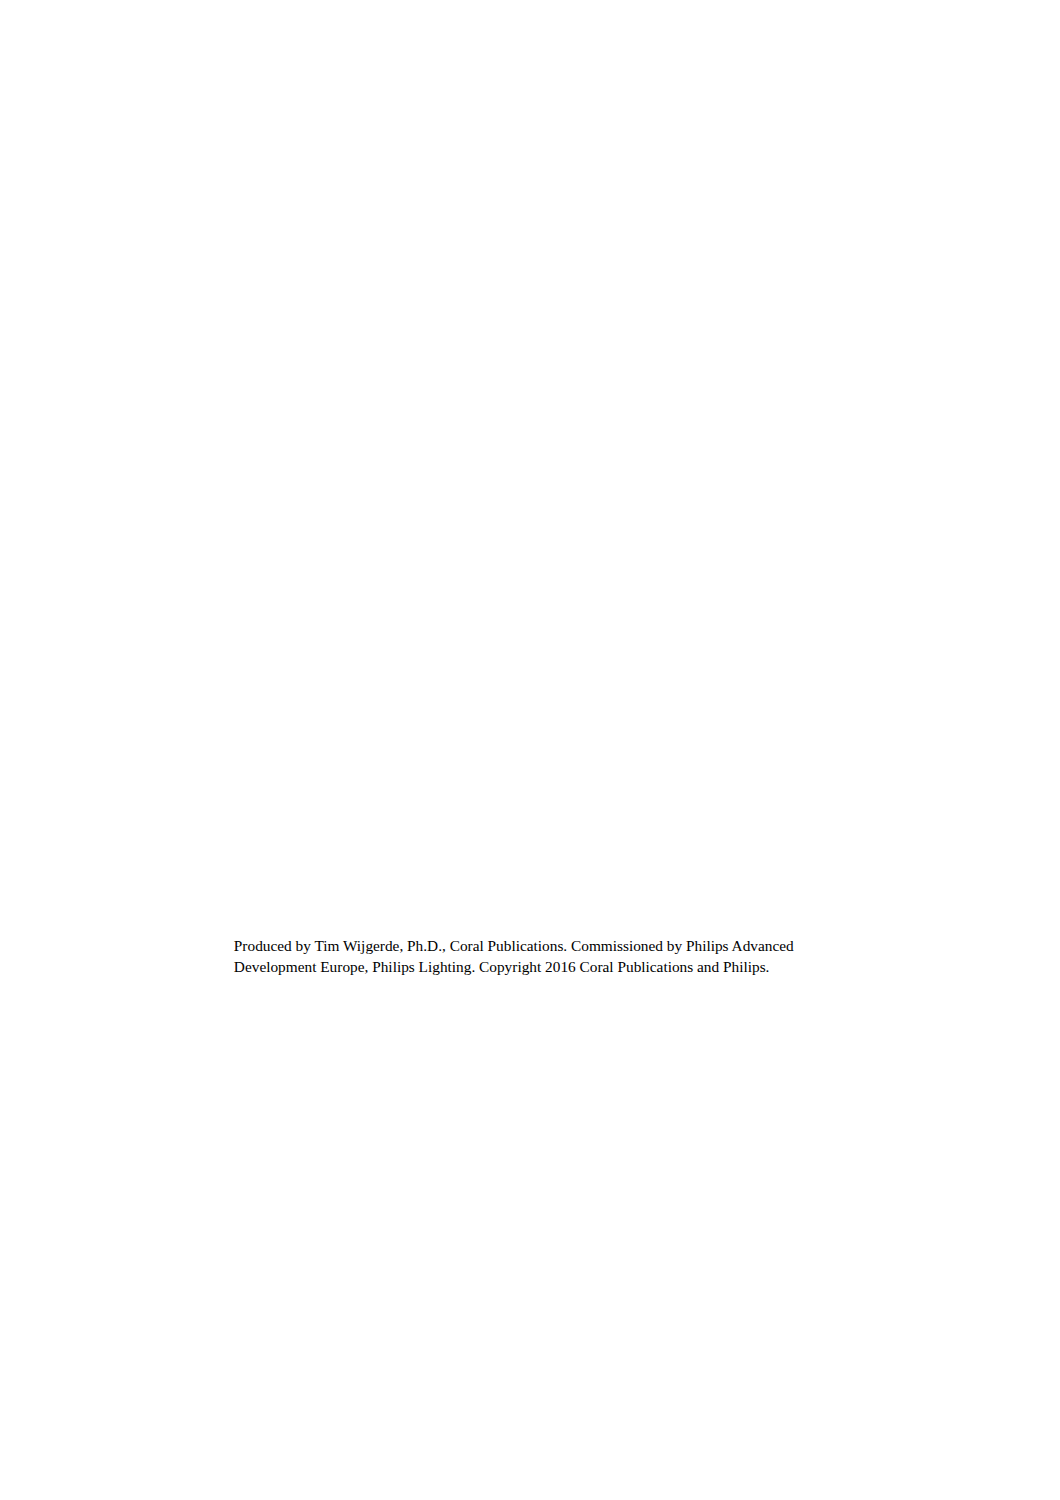Produced by Tim Wijgerde, Ph.D., Coral Publications. Commissioned by Philips Advanced Development Europe, Philips Lighting. Copyright 2016 Coral Publications and Philips.